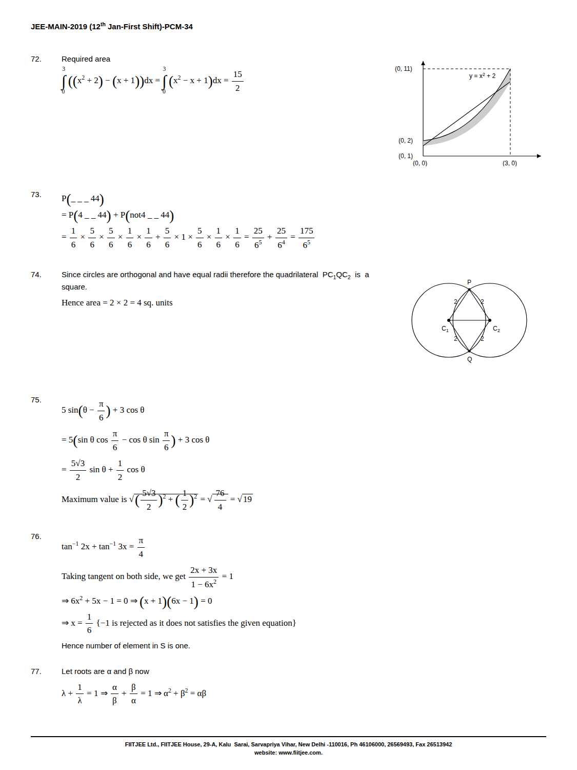JEE-MAIN-2019 (12th Jan-First Shift)-PCM-34
72.
(0, 11) (0, 2) (0, 1) (0, 0) (3, 0) y = x2 + 2
Required area
∫30 ((x2 + 2) − (x + 1)) dx = ∫30 (x2 − x + 1) dx = 152
73.
P(_ _ _ 44)
= P(4 _ _ 44) + P(not4 _ _ 44)
= 16 × 56 × 56 × 16 × 16 + 56 × 1 × 56 × 16 × 16 = 2565 + 2564 = 17565
74.
P Q C1 C2 2 2 2 2
Since circles are orthogonal and have equal radii therefore the quadrilateral PC1QC2 is a square.
Hence area = 2 × 2 = 4 sq. units
75.
5 sin(θ − π 6) + 3 cos θ
= 5(sin θ cos π 6 − cos θ sin π 6) + 3 cos θ
= 5√32 sin θ + 12 cos θ
Maximum value is √(5√32)2 + (12)2 = √764 = √19
76.
tan−1 2x + tan−1 3x = π 4
Taking tangent on both side, we get 2x + 3x 1 − 6x2 = 1
⇒ 6x2 + 5x − 1 = 0 ⇒ (x + 1)(6x − 1) = 0
⇒ x = 16 {−1 is rejected as it does not satisfies the given equation}
Hence number of element in S is one.
77.
Let roots are α and β now
λ + 1 λ = 1 ⇒ αβ + βα = 1 ⇒ α2 + β2 = αβ
FIITJEE Ltd., FIITJEE House, 29-A, Kalu Sarai, Sarvapriya Vihar, New Delhi -110016, Ph 46106000, 26569493, Fax 26513942
website: www.fiitjee.com.